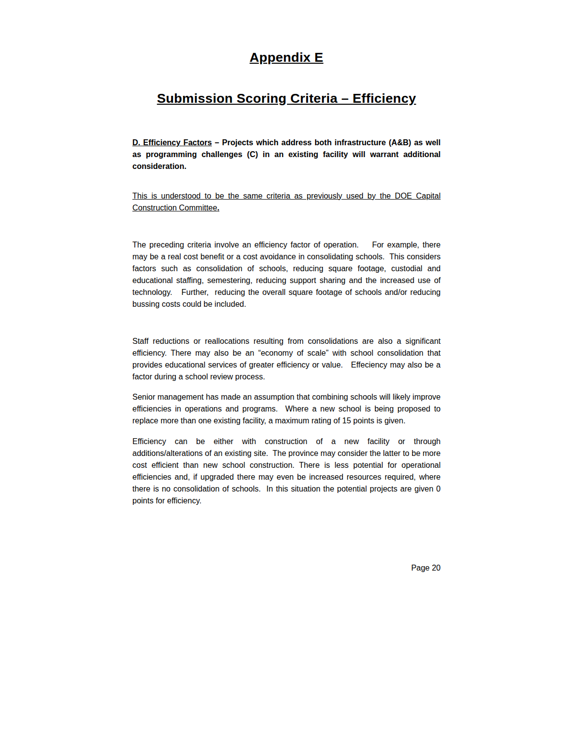Appendix E
Submission Scoring Criteria – Efficiency
D. Efficiency Factors – Projects which address both infrastructure (A&B) as well as programming challenges (C) in an existing facility will warrant additional consideration.
This is understood to be the same criteria as previously used by the DOE Capital Construction Committee.
The preceding criteria involve an efficiency factor of operation. For example, there may be a real cost benefit or a cost avoidance in consolidating schools. This considers factors such as consolidation of schools, reducing square footage, custodial and educational staffing, semestering, reducing support sharing and the increased use of technology. Further, reducing the overall square footage of schools and/or reducing bussing costs could be included.
Staff reductions or reallocations resulting from consolidations are also a significant efficiency. There may also be an “economy of scale” with school consolidation that provides educational services of greater efficiency or value. Effeciency may also be a factor during a school review process.
Senior management has made an assumption that combining schools will likely improve efficiencies in operations and programs. Where a new school is being proposed to replace more than one existing facility, a maximum rating of 15 points is given.
Efficiency can be either with construction of a new facility or through additions/alterations of an existing site. The province may consider the latter to be more cost efficient than new school construction. There is less potential for operational efficiencies and, if upgraded there may even be increased resources required, where there is no consolidation of schools. In this situation the potential projects are given 0 points for efficiency.
Page 20